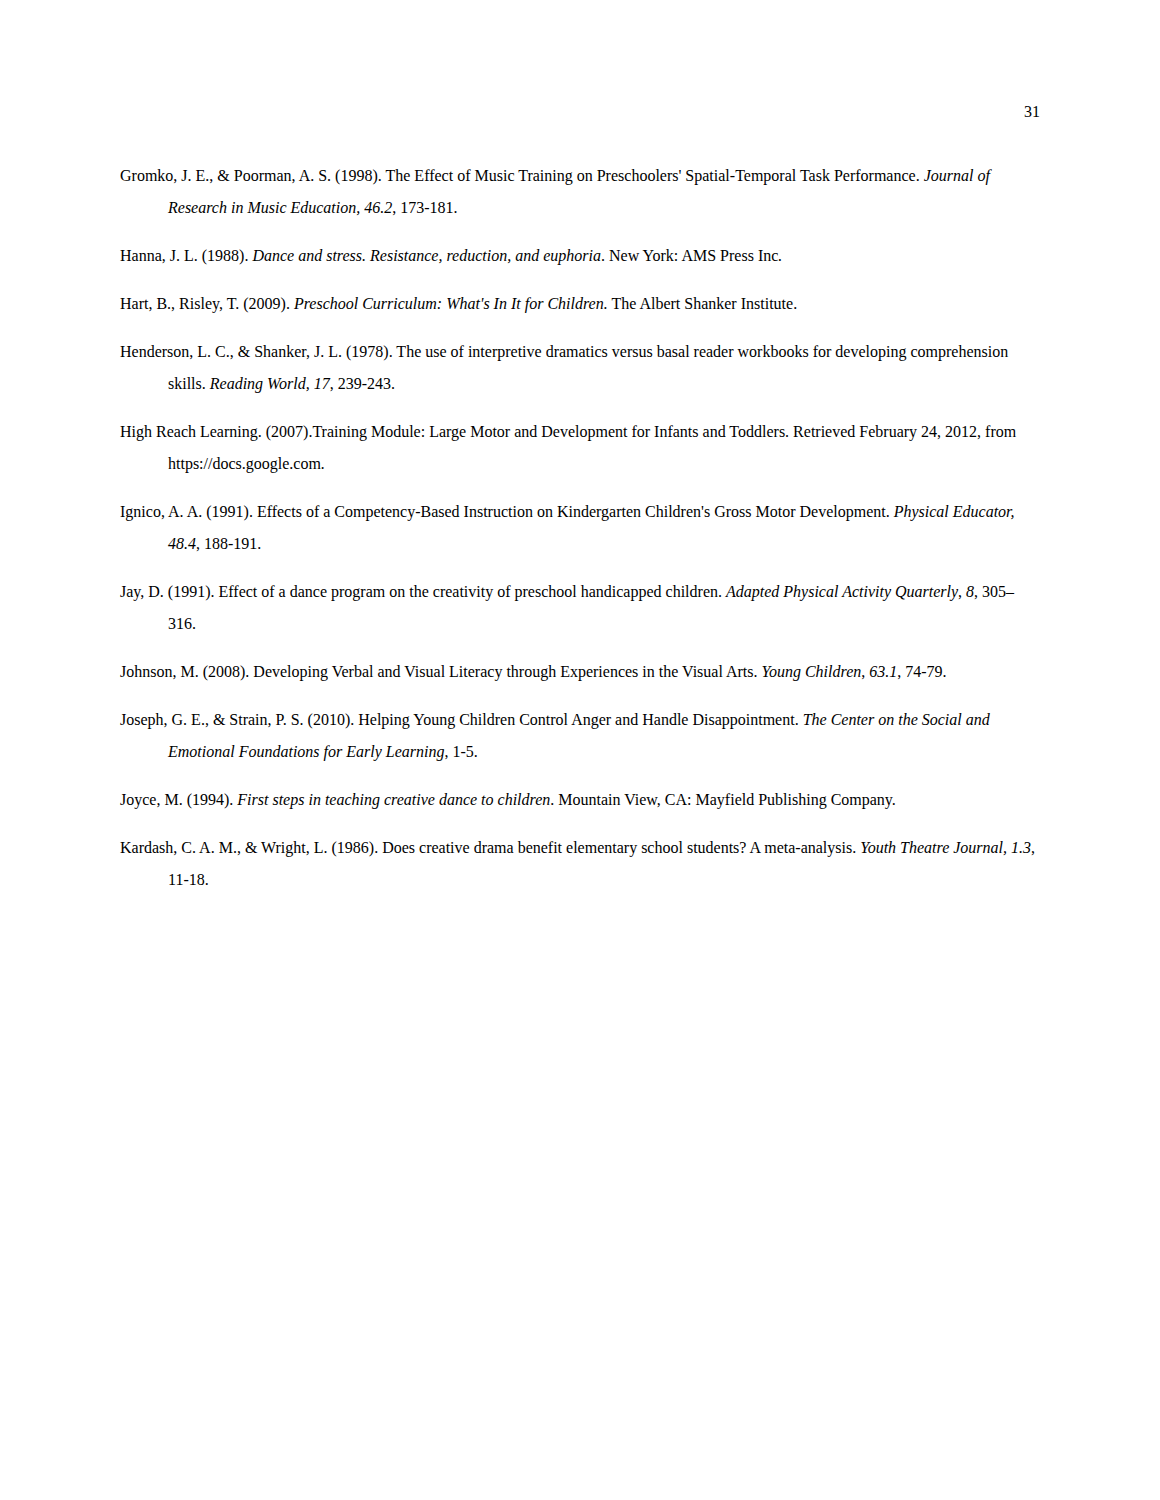31
Gromko, J. E., & Poorman, A. S. (1998). The Effect of Music Training on Preschoolers' Spatial-Temporal Task Performance. Journal of Research in Music Education, 46.2, 173-181.
Hanna, J. L. (1988). Dance and stress. Resistance, reduction, and euphoria. New York: AMS Press Inc.
Hart, B., Risley, T. (2009). Preschool Curriculum: What's In It for Children. The Albert Shanker Institute.
Henderson, L. C., & Shanker, J. L. (1978). The use of interpretive dramatics versus basal reader workbooks for developing comprehension skills. Reading World, 17, 239-243.
High Reach Learning. (2007).Training Module: Large Motor and Development for Infants and Toddlers. Retrieved February 24, 2012, from https://docs.google.com.
Ignico, A. A. (1991). Effects of a Competency-Based Instruction on Kindergarten Children's Gross Motor Development. Physical Educator, 48.4, 188-191.
Jay, D. (1991). Effect of a dance program on the creativity of preschool handicapped children. Adapted Physical Activity Quarterly, 8, 305–316.
Johnson, M. (2008). Developing Verbal and Visual Literacy through Experiences in the Visual Arts. Young Children, 63.1, 74-79.
Joseph, G. E., & Strain, P. S. (2010). Helping Young Children Control Anger and Handle Disappointment. The Center on the Social and Emotional Foundations for Early Learning, 1-5.
Joyce, M. (1994). First steps in teaching creative dance to children. Mountain View, CA: Mayfield Publishing Company.
Kardash, C. A. M., & Wright, L. (1986). Does creative drama benefit elementary school students? A meta-analysis. Youth Theatre Journal, 1.3, 11-18.